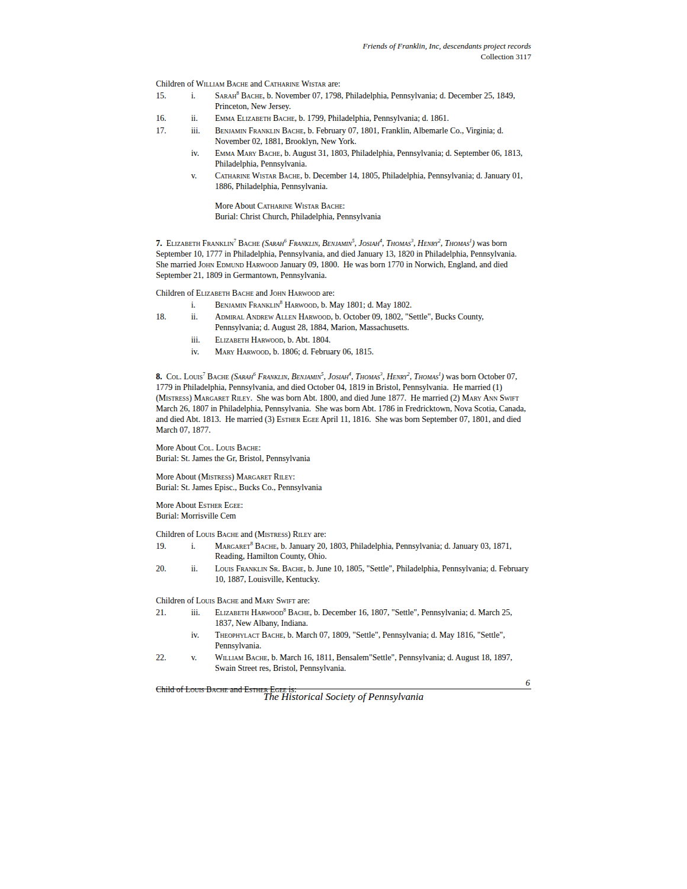Friends of Franklin, Inc, descendants project records
Collection 3117
Children of William Bache and Catharine Wistar are:
| 15. | i. | Sarah 8 Bache , b. November 07, 1798, Philadelphia, Pennsylvania; d. December 25, 1849, Princeton, New Jersey. |
| 16. | ii. | Emma Elizabeth Bache , b. 1799, Philadelphia, Pennsylvania; d. 1861. |
| 17. | iii. | Benjamin Franklin Bache , b. February 07, 1801, Franklin, Albemarle Co., Virginia; d. November 02, 1881, Brooklyn, New York. |
| | iv. | Emma Mary Bache , b. August 31, 1803, Philadelphia, Pennsylvania; d. September 06, 1813, Philadelphia, Pennsylvania. |
| | v. | Catharine Wistar Bache , b. December 14, 1805, Philadelphia, Pennsylvania; d. January 01, 1886, Philadelphia, Pennsylvania. More About Catharine Wistar Bache : Burial: Christ Church, Philadelphia, Pennsylvania |
7. Elizabeth Franklin7 Bache (Sarah6 Franklin, Benjamin5, Josiah4, Thomas3, Henry2, Thomas1) was born September 10, 1777 in Philadelphia, Pennsylvania, and died January 13, 1820 in Philadelphia, Pennsylvania. She married John Edmund Harwood January 09, 1800. He was born 1770 in Norwich, England, and died September 21, 1809 in Germantown, Pennsylvania.
Children of Elizabeth Bache and John Harwood are:
| | i. | Benjamin Franklin 8 Harwood , b. May 1801; d. May 1802. |
| 18. | ii. | Admiral Andrew Allen Harwood , b. October 09, 1802, "Settle", Bucks County, Pennsylvania; d. August 28, 1884, Marion, Massachusetts. |
| | iii. | Elizabeth Harwood , b. Abt. 1804. |
| | iv. | Mary Harwood , b. 1806; d. February 06, 1815. |
8. Col. Louis7 Bache (Sarah6 Franklin, Benjamin5, Josiah4, Thomas3, Henry2, Thomas1) was born October 07, 1779 in Philadelphia, Pennsylvania, and died October 04, 1819 in Bristol, Pennsylvania. He married (1) (Mistress) Margaret Riley. She was born Abt. 1800, and died June 1877. He married (2) Mary Ann Swift March 26, 1807 in Philadelphia, Pennsylvania. She was born Abt. 1786 in Fredricktown, Nova Scotia, Canada, and died Abt. 1813. He married (3) Esther Egee April 11, 1816. She was born September 07, 1801, and died March 07, 1877.
More About Col. Louis Bache:
Burial: St. James the Gr, Bristol, Pennsylvania
More About (Mistress) Margaret Riley:
Burial: St. James Episc., Bucks Co., Pennsylvania
More About Esther Egee:
Burial: Morrisville Cem
Children of Louis Bache and (Mistress) Riley are:
| 19. | i. | Margaret 8 Bache , b. January 20, 1803, Philadelphia, Pennsylvania; d. January 03, 1871, Reading, Hamilton County, Ohio. |
| 20. | ii. | Louis Franklin Sr. Bache , b. June 10, 1805, "Settle", Philadelphia, Pennsylvania; d. February 10, 1887, Louisville, Kentucky. |
Children of Louis Bache and Mary Swift are:
| 21. | iii. | Elizabeth Harwood 8 Bache , b. December 16, 1807, "Settle", Pennsylvania; d. March 25, 1837, New Albany, Indiana. |
| | iv. | Theophylact Bache , b. March 07, 1809, "Settle", Pennsylvania; d. May 1816, "Settle", Pennsylvania. |
| 22. | v. | William Bache , b. March 16, 1811, Bensalem"Settle", Pennsylvania; d. August 18, 1897, Swain Street res, Bristol, Pennsylvania. |
Child of Louis Bache and Esther Egee is:
6
The Historical Society of Pennsylvania